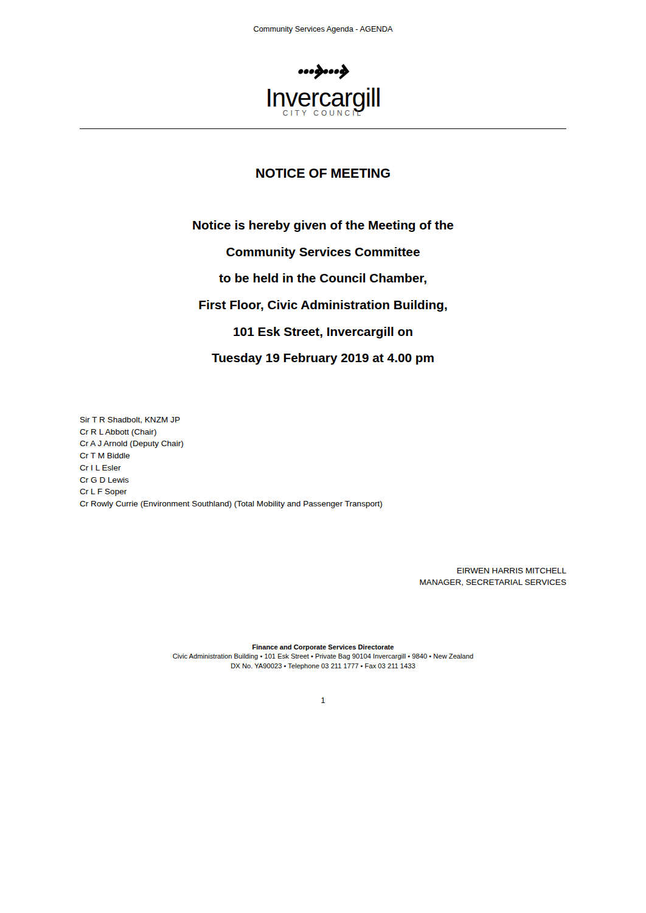Community Services Agenda - AGENDA
⤑⤑
Invercargill
CITY COUNCIL
NOTICE OF MEETING
Notice is hereby given of the Meeting of the
Community Services Committee
to be held in the Council Chamber,
First Floor, Civic Administration Building,
101 Esk Street, Invercargill on
Tuesday 19 February 2019 at 4.00 pm
Sir T R Shadbolt, KNZM JP
Cr R L Abbott (Chair)
Cr A J Arnold (Deputy Chair)
Cr T M Biddle
Cr I L Esler
Cr G D Lewis
Cr L F Soper
Cr Rowly Currie (Environment Southland) (Total Mobility and Passenger Transport)
EIRWEN HARRIS MITCHELL
MANAGER, SECRETARIAL SERVICES
Finance and Corporate Services Directorate
Civic Administration Building • 101 Esk Street • Private Bag 90104 Invercargill • 9840 • New Zealand
DX No. YA90023 • Telephone 03 211 1777 • Fax 03 211 1433
1